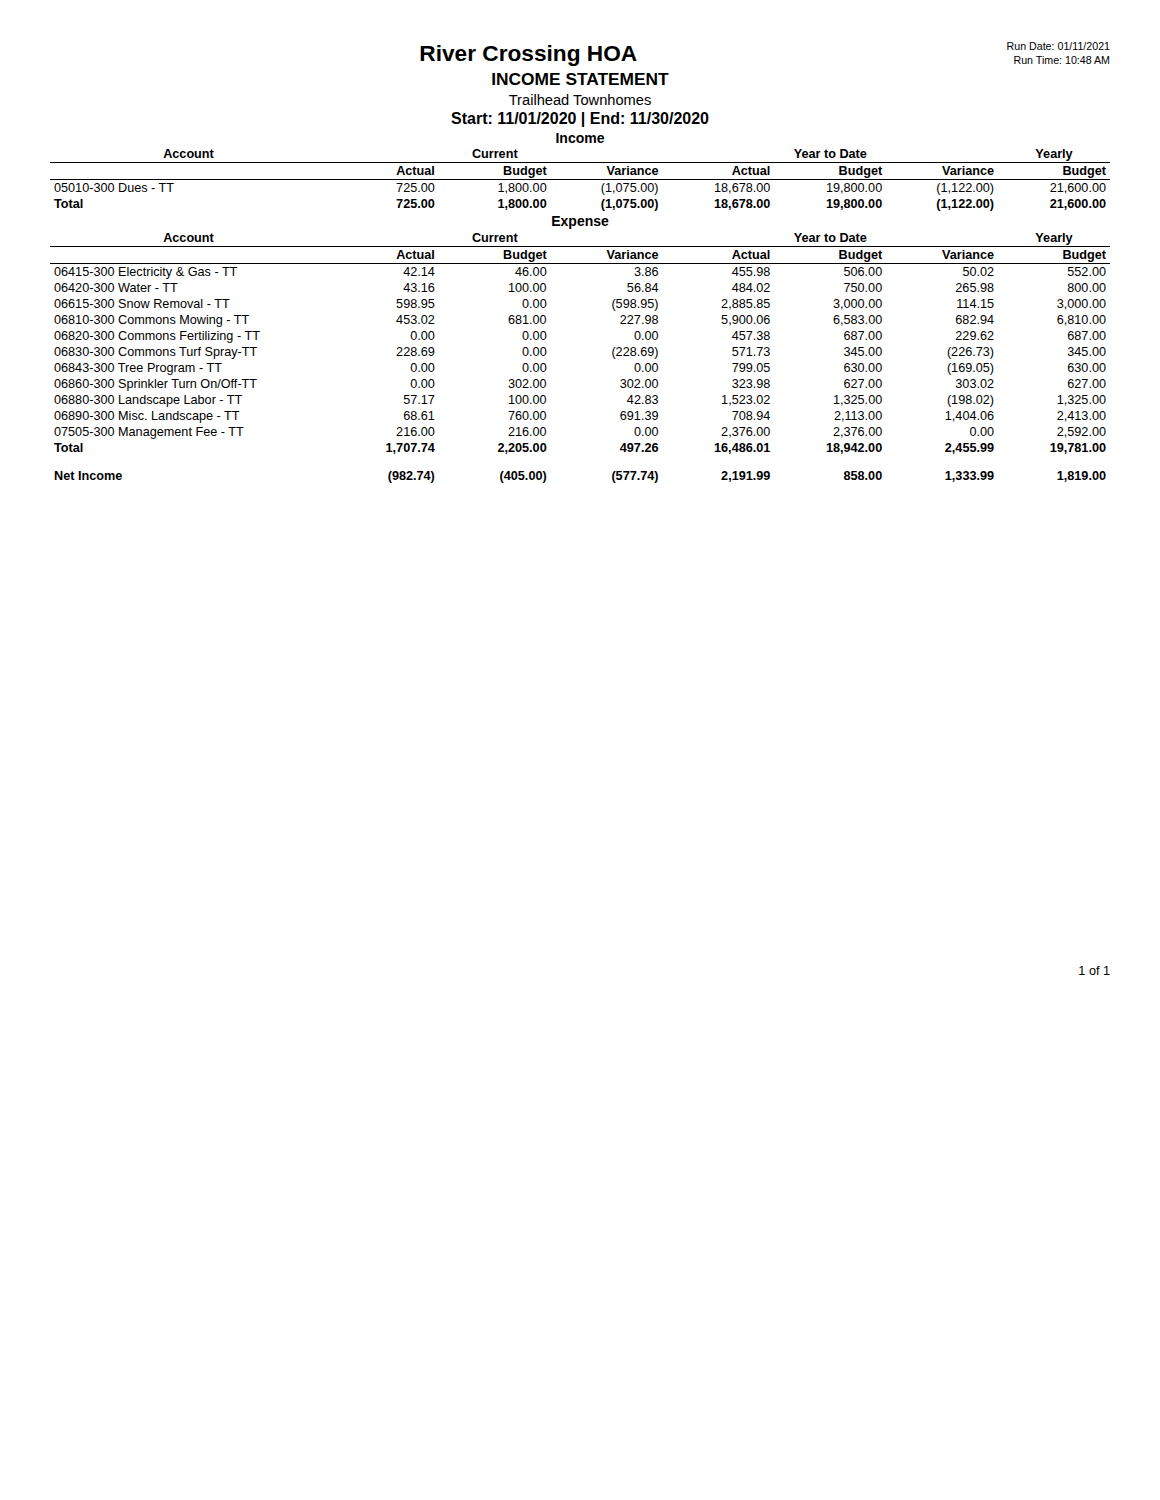Run Date: 01/11/2021
Run Time: 10:48 AM
River Crossing HOA
INCOME STATEMENT
Trailhead Townhomes
Start: 11/01/2020 | End: 11/30/2020
Income
| Account | Current | Year to Date | Yearly |
| --- | --- | --- | --- |
| | Actual | Budget | Variance | Actual | Budget | Variance | Budget |
| 05010-300 Dues - TT | 725.00 | 1,800.00 | (1,075.00) | 18,678.00 | 19,800.00 | (1,122.00) | 21,600.00 |
| Total | 725.00 | 1,800.00 | (1,075.00) | 18,678.00 | 19,800.00 | (1,122.00) | 21,600.00 |
| Expense |
| Account | Current | Year to Date | Yearly |
| --- | --- | --- | --- |
| | Actual | Budget | Variance | Actual | Budget | Variance | Budget |
| 06415-300 Electricity & Gas - TT | 42.14 | 46.00 | 3.86 | 455.98 | 506.00 | 50.02 | 552.00 |
| 06420-300 Water - TT | 43.16 | 100.00 | 56.84 | 484.02 | 750.00 | 265.98 | 800.00 |
| 06615-300 Snow Removal - TT | 598.95 | 0.00 | (598.95) | 2,885.85 | 3,000.00 | 114.15 | 3,000.00 |
| 06810-300 Commons Mowing - TT | 453.02 | 681.00 | 227.98 | 5,900.06 | 6,583.00 | 682.94 | 6,810.00 |
| 06820-300 Commons Fertilizing - TT | 0.00 | 0.00 | 0.00 | 457.38 | 687.00 | 229.62 | 687.00 |
| 06830-300 Commons Turf Spray-TT | 228.69 | 0.00 | (228.69) | 571.73 | 345.00 | (226.73) | 345.00 |
| 06843-300 Tree Program - TT | 0.00 | 0.00 | 0.00 | 799.05 | 630.00 | (169.05) | 630.00 |
| 06860-300 Sprinkler Turn On/Off-TT | 0.00 | 302.00 | 302.00 | 323.98 | 627.00 | 303.02 | 627.00 |
| 06880-300 Landscape Labor - TT | 57.17 | 100.00 | 42.83 | 1,523.02 | 1,325.00 | (198.02) | 1,325.00 |
| 06890-300 Misc. Landscape - TT | 68.61 | 760.00 | 691.39 | 708.94 | 2,113.00 | 1,404.06 | 2,413.00 |
| 07505-300 Management Fee - TT | 216.00 | 216.00 | 0.00 | 2,376.00 | 2,376.00 | 0.00 | 2,592.00 |
| Total | 1,707.74 | 2,205.00 | 497.26 | 16,486.01 | 18,942.00 | 2,455.99 | 19,781.00 |
| Net Income | (982.74) | (405.00) | (577.74) | 2,191.99 | 858.00 | 1,333.99 | 1,819.00 |
1 of 1